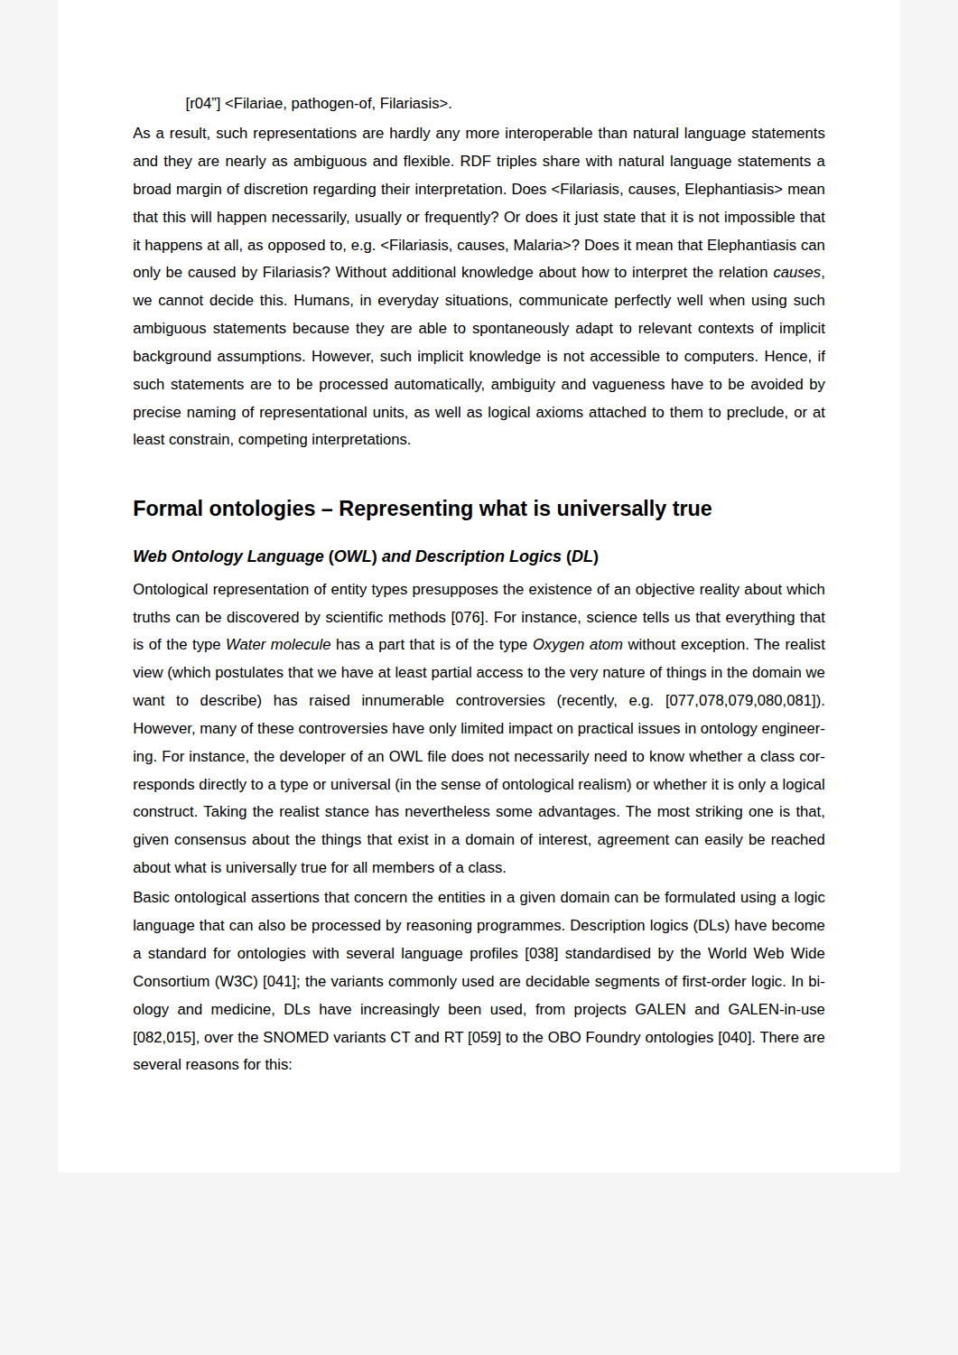[r04”] <Filariae, pathogen-of, Filariasis>.
As a result, such representations are hardly any more interoperable than natural language statements and they are nearly as ambiguous and flexible. RDF triples share with natural language statements a broad margin of discretion regarding their interpretation. Does <Filariasis, causes, Elephantiasis> mean that this will happen necessarily, usually or frequently? Or does it just state that it is not impossible that it happens at all, as opposed to, e.g. <Filariasis, causes, Malaria>? Does it mean that Elephantiasis can only be caused by Filariasis? Without additional knowledge about how to interpret the relation causes, we cannot decide this. Humans, in everyday situations, communicate perfectly well when using such ambiguous statements because they are able to spontaneously adapt to relevant contexts of implicit background assumptions. However, such implicit knowledge is not accessible to computers. Hence, if such statements are to be processed automatically, ambiguity and vagueness have to be avoided by precise naming of representational units, as well as logical axioms attached to them to preclude, or at least constrain, competing interpretations.
Formal ontologies – Representing what is universally true
Web Ontology Language (OWL) and Description Logics (DL)
Ontological representation of entity types presupposes the existence of an objective reality about which truths can be discovered by scientific methods [076]. For instance, science tells us that everything that is of the type Water molecule has a part that is of the type Oxygen atom without exception. The realist view (which postulates that we have at least partial access to the very nature of things in the domain we want to describe) has raised innumerable controversies (recently, e.g. [077,078,079,080,081]). However, many of these controversies have only limited impact on practical issues in ontology engineering. For instance, the developer of an OWL file does not necessarily need to know whether a class corresponds directly to a type or universal (in the sense of ontological realism) or whether it is only a logical construct. Taking the realist stance has nevertheless some advantages. The most striking one is that, given consensus about the things that exist in a domain of interest, agreement can easily be reached about what is universally true for all members of a class.
Basic ontological assertions that concern the entities in a given domain can be formulated using a logic language that can also be processed by reasoning programmes. Description logics (DLs) have become a standard for ontologies with several language profiles [038] standardised by the World Web Wide Consortium (W3C) [041]; the variants commonly used are decidable segments of first-order logic. In biology and medicine, DLs have increasingly been used, from projects GALEN and GALEN-in-use [082,015], over the SNOMED variants CT and RT [059] to the OBO Foundry ontologies [040]. There are several reasons for this: